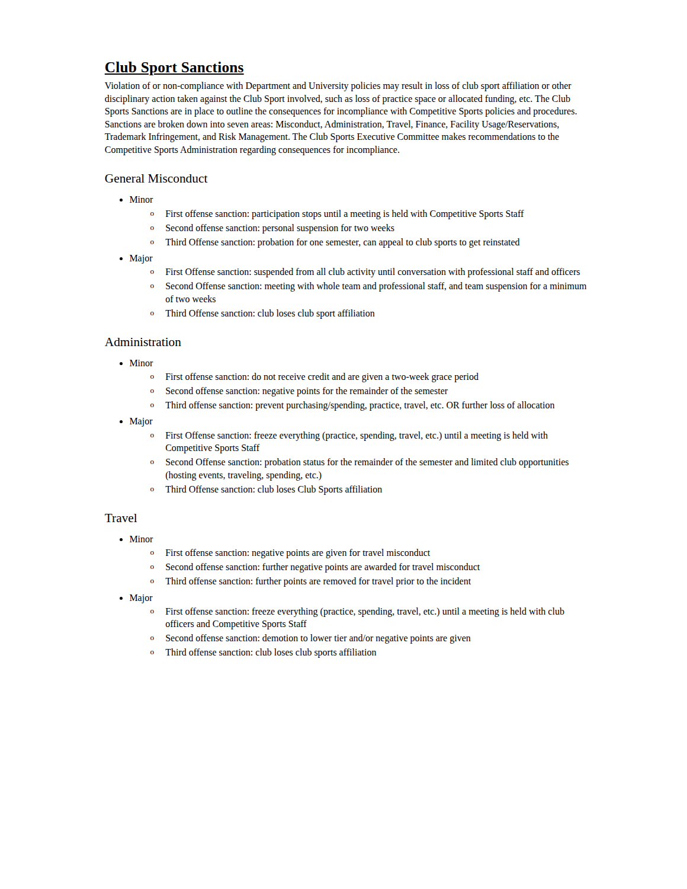Club Sport Sanctions
Violation of or non-compliance with Department and University policies may result in loss of club sport affiliation or other disciplinary action taken against the Club Sport involved, such as loss of practice space or allocated funding, etc. The Club Sports Sanctions are in place to outline the consequences for incompliance with Competitive Sports policies and procedures. Sanctions are broken down into seven areas: Misconduct, Administration, Travel, Finance, Facility Usage/Reservations, Trademark Infringement, and Risk Management. The Club Sports Executive Committee makes recommendations to the Competitive Sports Administration regarding consequences for incompliance.
General Misconduct
Minor
First offense sanction: participation stops until a meeting is held with Competitive Sports Staff
Second offense sanction: personal suspension for two weeks
Third Offense sanction: probation for one semester, can appeal to club sports to get reinstated
Major
First Offense sanction: suspended from all club activity until conversation with professional staff and officers
Second Offense sanction: meeting with whole team and professional staff, and team suspension for a minimum of two weeks
Third Offense sanction: club loses club sport affiliation
Administration
Minor
First offense sanction: do not receive credit and are given a two-week grace period
Second offense sanction: negative points for the remainder of the semester
Third offense sanction: prevent purchasing/spending, practice, travel, etc. OR further loss of allocation
Major
First Offense sanction: freeze everything (practice, spending, travel, etc.) until a meeting is held with Competitive Sports Staff
Second Offense sanction: probation status for the remainder of the semester and limited club opportunities (hosting events, traveling, spending, etc.)
Third Offense sanction: club loses Club Sports affiliation
Travel
Minor
First offense sanction: negative points are given for travel misconduct
Second offense sanction: further negative points are awarded for travel misconduct
Third offense sanction: further points are removed for travel prior to the incident
Major
First offense sanction: freeze everything (practice, spending, travel, etc.) until a meeting is held with club officers and Competitive Sports Staff
Second offense sanction: demotion to lower tier and/or negative points are given
Third offense sanction: club loses club sports affiliation